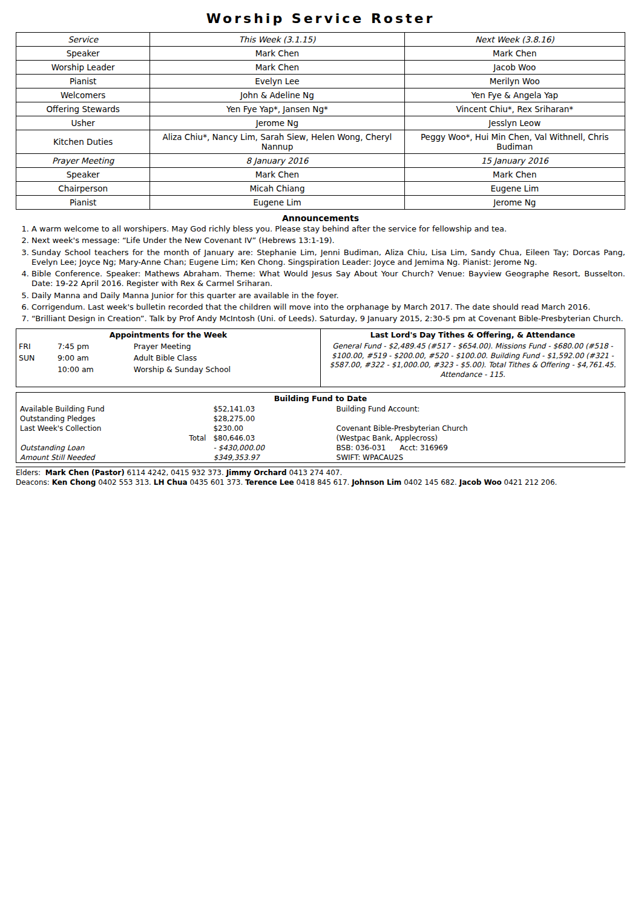Worship Service Roster
| Service | This Week (3.1.15) | Next Week (3.8.16) |
| Speaker | Mark Chen | Mark Chen |
| Worship Leader | Mark Chen | Jacob Woo |
| Pianist | Evelyn Lee | Merilyn Woo |
| Welcomers | John & Adeline Ng | Yen Fye & Angela Yap |
| Offering Stewards | Yen Fye Yap*, Jansen Ng* | Vincent Chiu*, Rex Sriharan* |
| Usher | Jerome Ng | Jesslyn Leow |
| Kitchen Duties | Aliza Chiu*, Nancy Lim, Sarah Siew, Helen Wong, Cheryl Nannup | Peggy Woo*, Hui Min Chen, Val Withnell, Chris Budiman |
| Prayer Meeting | 8 January 2016 | 15 January 2016 |
| Speaker | Mark Chen | Mark Chen |
| Chairperson | Micah Chiang | Eugene Lim |
| Pianist | Eugene Lim | Jerome Ng |
Announcements
A warm welcome to all worshipers. May God richly bless you. Please stay behind after the service for fellowship and tea.
Next week's message: “Life Under the New Covenant IV” (Hebrews 13:1-19).
Sunday School teachers for the month of January are: Stephanie Lim, Jenni Budiman, Aliza Chiu, Lisa Lim, Sandy Chua, Eileen Tay; Dorcas Pang, Evelyn Lee; Joyce Ng; Mary-Anne Chan; Eugene Lim; Ken Chong. Singspiration Leader: Joyce and Jemima Ng. Pianist: Jerome Ng.
Bible Conference. Speaker: Mathews Abraham. Theme: What Would Jesus Say About Your Church? Venue: Bayview Geographe Resort, Busselton. Date: 19-22 April 2016. Register with Rex & Carmel Sriharan.
Daily Manna and Daily Manna Junior for this quarter are available in the foyer.
Corrigendum. Last week's bulletin recorded that the children will move into the orphanage by March 2017. The date should read March 2016.
“Brilliant Design in Creation”. Talk by Prof Andy McIntosh (Uni. of Leeds). Saturday, 9 January 2015, 2:30-5 pm at Covenant Bible-Presbyterian Church.
| Appointments for the Week / FRI / 7:45 pm / Prayer Meeting / / SUN / 9:00 am / Adult Bible Class / / / 10:00 am / Worship & Sunday School / | Last Lord's Day Tithes & Offering, & Attendance General Fund - $2,489.45 (#517 - $654.00). Missions Fund - $680.00 (#518 - $100.00, #519 - $200.00, #520 - $100.00. Building Fund - $1,592.00 (#321 - $587.00, #322 - $1,000.00, #323 - $5.00). Total Tithes & Offering - $4,761.45. Attendance - 115. |
Building Fund to Date
| Available Building Fund | $52,141.03 | Building Fund Account: |
| Outstanding Pledges | $28,275.00 | |
| Last Week's Collection | $230.00 | Covenant Bible-Presbyterian Church |
| Total | $80,646.03 | (Westpac Bank, Applecross) |
| Outstanding Loan | - $430,000.00 | BSB: 036-031 Acct: 316969 |
| Amount Still Needed | $349,353.97 | SWIFT: WPACAU2S |
Elders: Mark Chen (Pastor) 6114 4242, 0415 932 373. Jimmy Orchard 0413 274 407.
Deacons: Ken Chong 0402 553 313. LH Chua 0435 601 373. Terence Lee 0418 845 617. Johnson Lim 0402 145 682. Jacob Woo 0421 212 206.